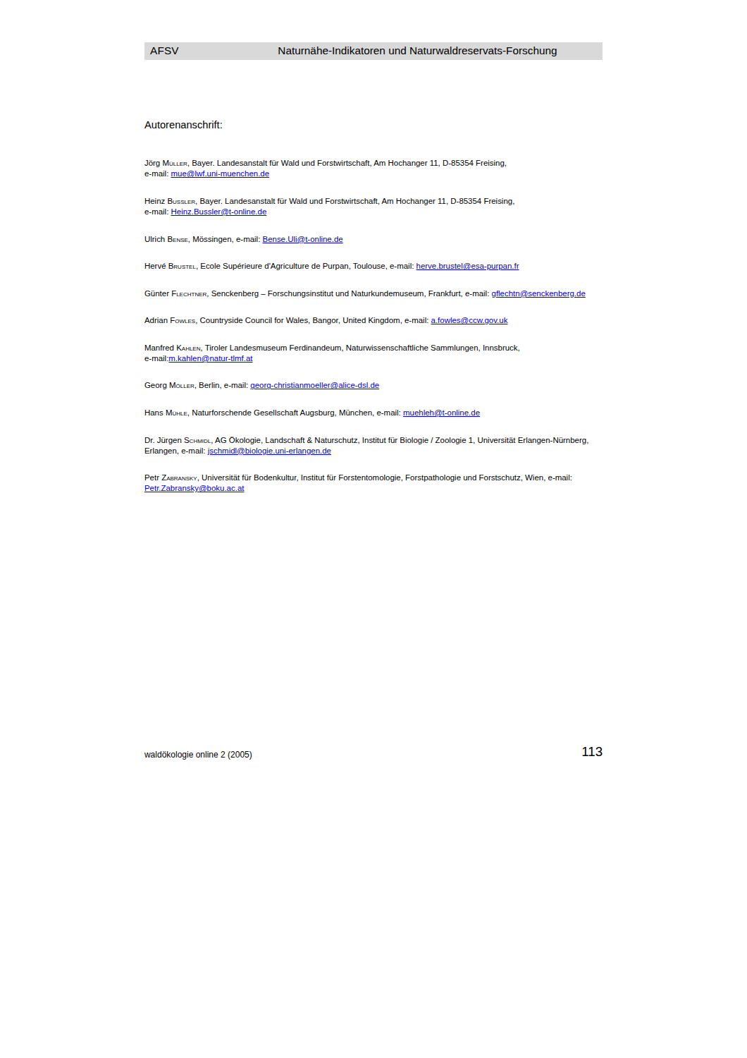AFSV Naturnähe-Indikatoren und Naturwaldreservats-Forschung
Autorenanschrift:
Jörg Müller, Bayer. Landesanstalt für Wald und Forstwirtschaft, Am Hochanger 11, D-85354 Freising,
e-mail: mue@lwf.uni-muenchen.de
Heinz Bußler, Bayer. Landesanstalt für Wald und Forstwirtschaft, Am Hochanger 11, D-85354 Freising,
e-mail: Heinz.Bussler@t-online.de
Ulrich Bense, Mössingen, e-mail: Bense.Uli@t-online.de
Hervé Brustel, Ecole Supérieure d'Agriculture de Purpan, Toulouse, e-mail: herve.brustel@esa-purpan.fr
Günter Flechtner, Senckenberg – Forschungsinstitut und Naturkundemuseum, Frankfurt, e-mail: gflechtn@senckenberg.de
Adrian Fowles, Countryside Council for Wales, Bangor, United Kingdom, e-mail: a.fowles@ccw.gov.uk
Manfred Kahlen, Tiroler Landesmuseum Ferdinandeum, Naturwissenschaftliche Sammlungen, Innsbruck,
e-mail:m.kahlen@natur-tlmf.at
Georg Möller, Berlin, e-mail: georg-christianmoeller@alice-dsl.de
Hans Mühle, Naturforschende Gesellschaft Augsburg, München, e-mail: muehleh@t-online.de
Dr. Jürgen Schmidl, AG Ökologie, Landschaft & Naturschutz, Institut für Biologie / Zoologie 1, Universität Erlangen-Nürnberg,
Erlangen, e-mail: jschmidl@biologie.uni-erlangen.de
Petr Zabransky, Universität für Bodenkultur, Institut für Forstentomologie, Forstpathologie und Forstschutz, Wien, e-mail:
Petr.Zabransky@boku.ac.at
waldökologie online 2 (2005)
113